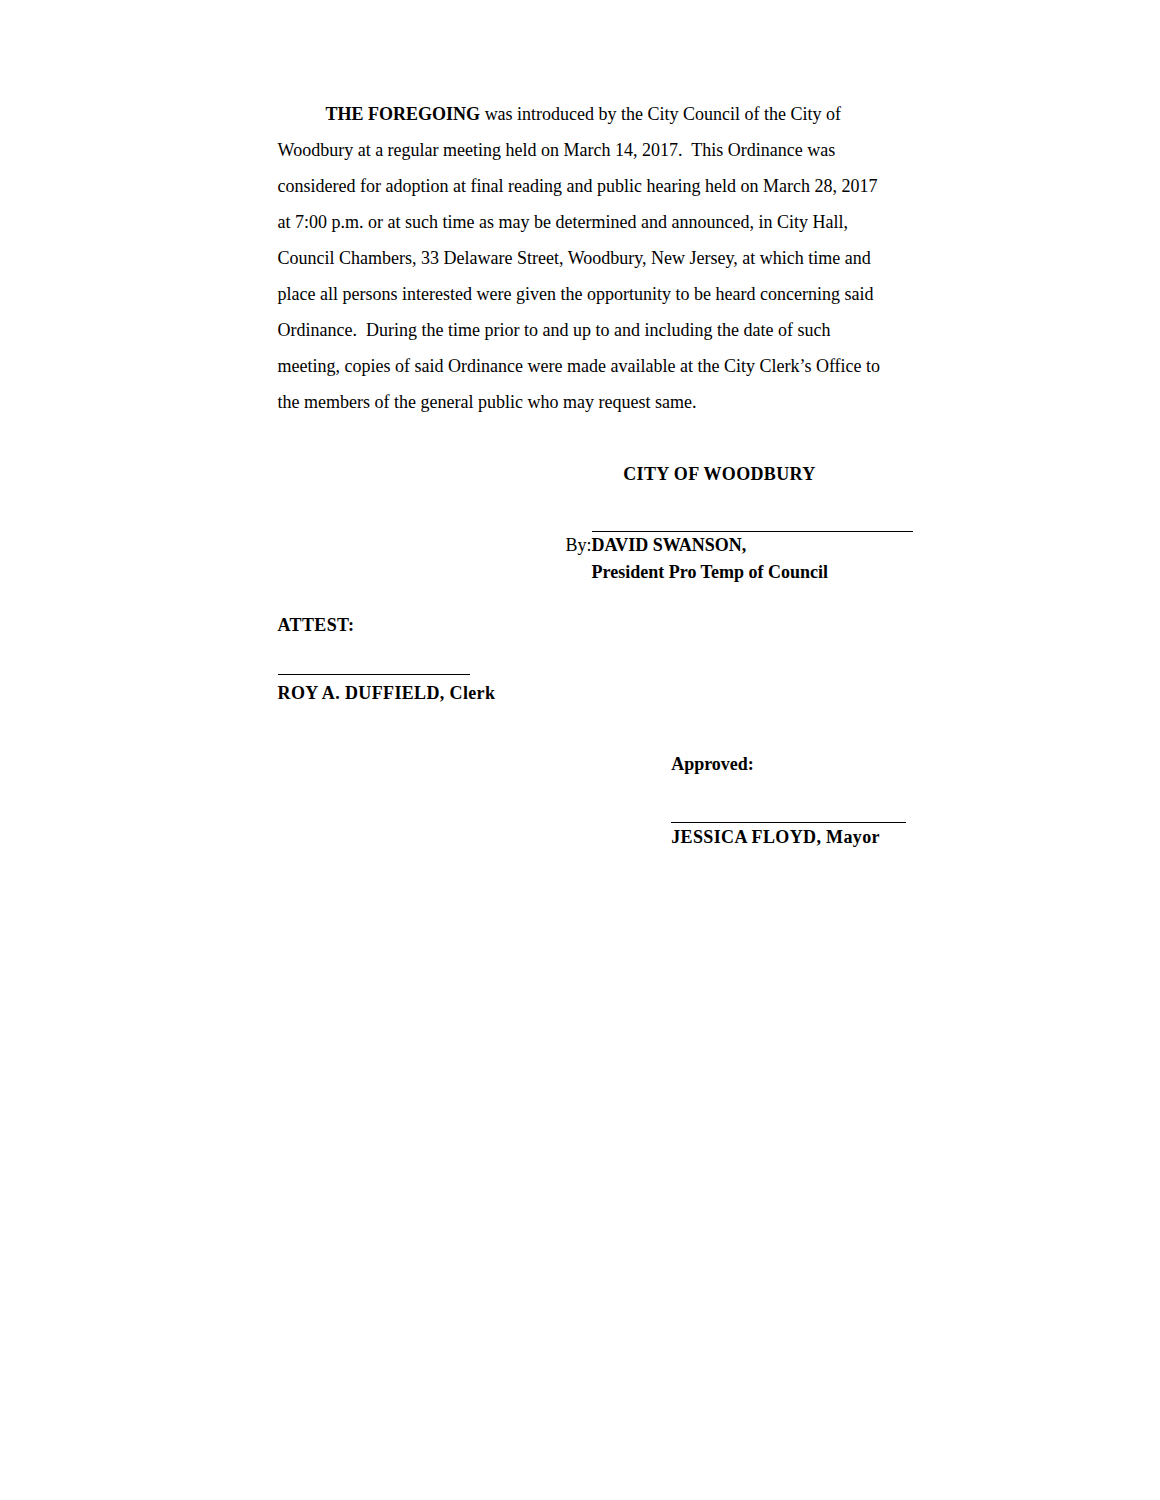THE FOREGOING was introduced by the City Council of the City of Woodbury at a regular meeting held on March 14, 2017. This Ordinance was considered for adoption at final reading and public hearing held on March 28, 2017 at 7:00 p.m. or at such time as may be determined and announced, in City Hall, Council Chambers, 33 Delaware Street, Woodbury, New Jersey, at which time and place all persons interested were given the opportunity to be heard concerning said Ordinance. During the time prior to and up to and including the date of such meeting, copies of said Ordinance were made available at the City Clerk’s Office to the members of the general public who may request same.
CITY OF WOODBURY
| By: | DAVID SWANSON, |
| | President Pro Temp of Council |
ATTEST:
ROY A. DUFFIELD, Clerk
Approved:
JESSICA FLOYD, Mayor